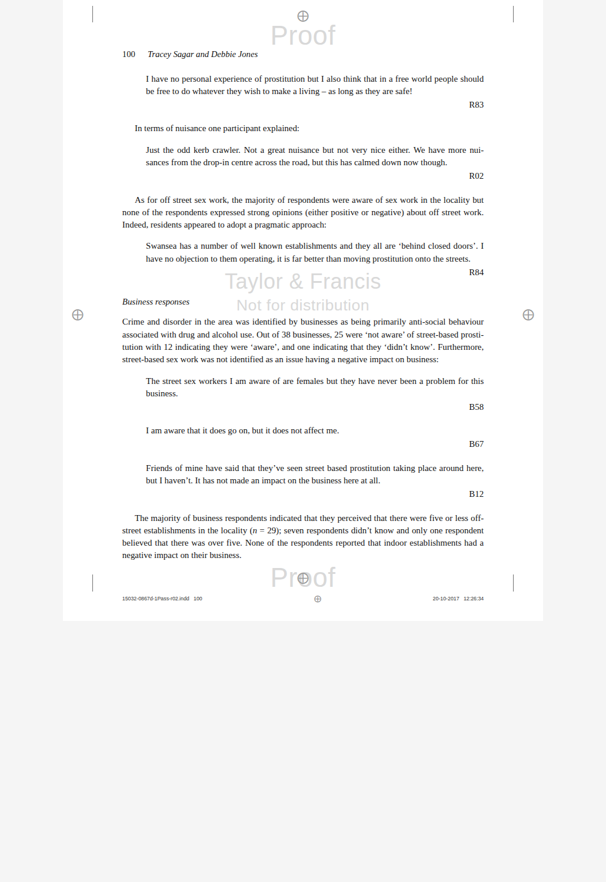Proof
Taylor & Francis
Not for distribution
Proof
⨁
⨁
⨁
⨁
100 Tracey Sagar and Debbie Jones
I have no personal experience of prostitution but I also think that in a free world people should be free to do whatever they wish to make a living – as long as they are safe!
R83
In terms of nuisance one participant explained:
Just the odd kerb crawler. Not a great nuisance but not very nice either. We have more nuisances from the drop-in centre across the road, but this has calmed down now though.
R02
As for off street sex work, the majority of respondents were aware of sex work in the locality but none of the respondents expressed strong opinions (either positive or negative) about off street work. Indeed, residents appeared to adopt a pragmatic approach:
Swansea has a number of well known establishments and they all are ‘behind closed doors’. I have no objection to them operating, it is far better than moving prostitution onto the streets.
R84
Business responses
Crime and disorder in the area was identified by businesses as being primarily anti-social behaviour associated with drug and alcohol use. Out of 38 businesses, 25 were ‘not aware’ of street-based prostitution with 12 indicating they were ‘aware’, and one indicating that they ‘didn’t know’. Furthermore, street-based sex work was not identified as an issue having a negative impact on business:
The street sex workers I am aware of are females but they have never been a problem for this business.
B58
I am aware that it does go on, but it does not affect me.
B67
Friends of mine have said that they’ve seen street based prostitution taking place around here, but I haven’t. It has not made an impact on the business here at all.
B12
The majority of business respondents indicated that they perceived that there were five or less off-street establishments in the locality (n = 29); seven respondents didn’t know and only one respondent believed that there was over five. None of the respondents reported that indoor establishments had a negative impact on their business.
15032-0867d-1Pass-r02.indd 100
⨁
20-10-2017 12:26:34